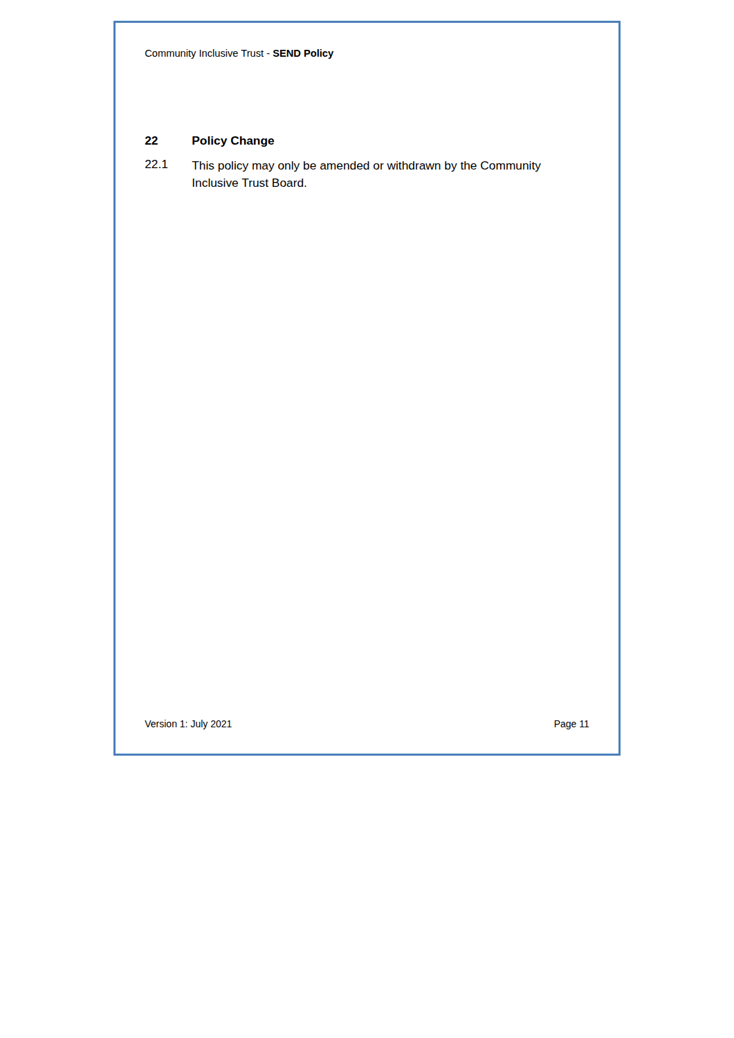Community Inclusive Trust - SEND Policy
22
Policy Change
22.1
This policy may only be amended or withdrawn by the Community Inclusive Trust Board.
Version 1: July 2021
Page 11